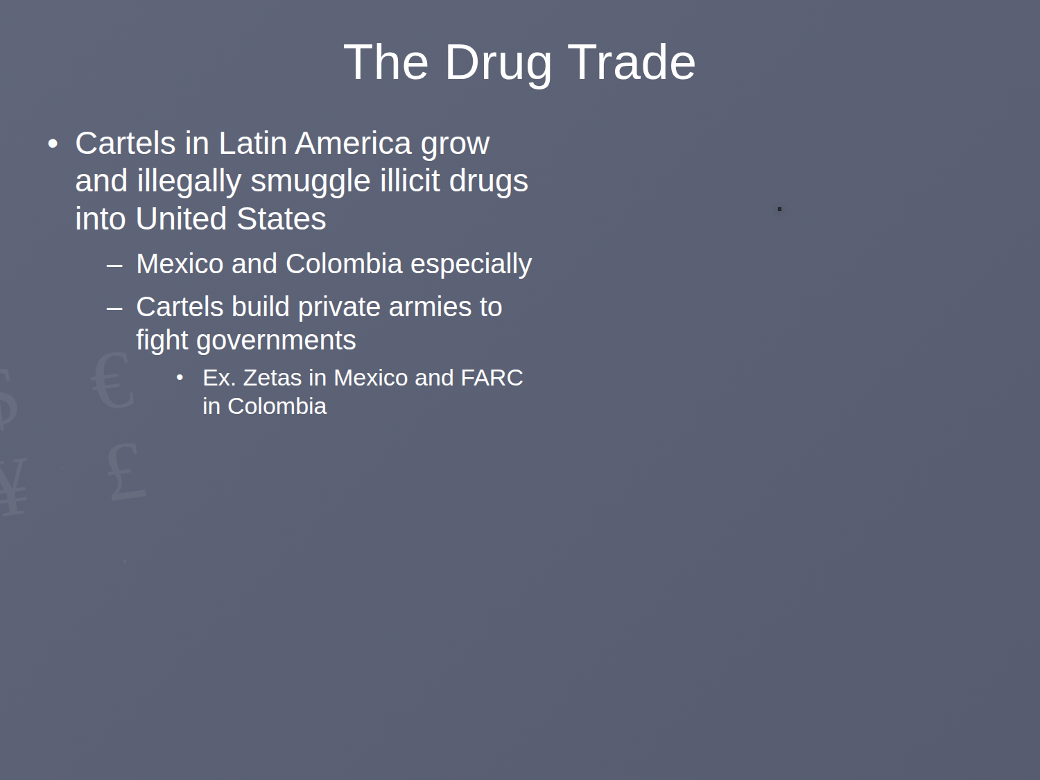$ €
¥ £
The Drug Trade
Cartels in Latin America grow and illegally smuggle illicit drugs into United States
Mexico and Colombia especially
Cartels build private armies to fight governments
Ex. Zetas in Mexico and FARC in Colombia
Detained cartel suspects with seized weapons and equipment at a police press conference.